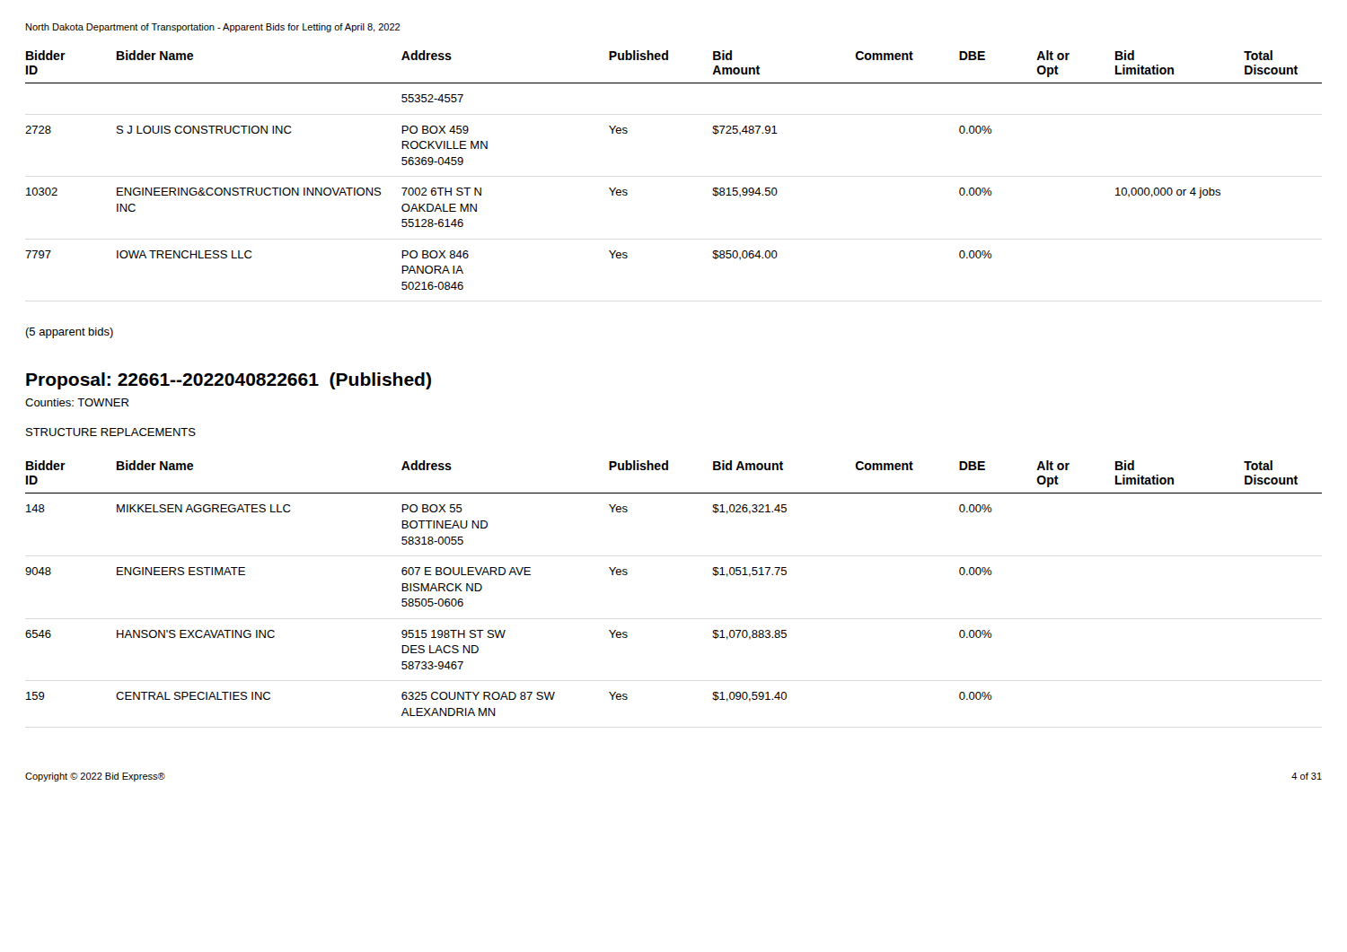North Dakota Department of Transportation - Apparent Bids for Letting of April 8, 2022
| Bidder ID | Bidder Name | Address | Published | Bid Amount | Comment | DBE | Alt or Opt | Bid Limitation | Total Discount |
| --- | --- | --- | --- | --- | --- | --- | --- | --- | --- |
| | | 55352-4557 | | | | | | | |
| 2728 | S J LOUIS CONSTRUCTION INC | PO BOX 459 ROCKVILLE MN 56369-0459 | Yes | $725,487.91 | | 0.00% | | | |
| 10302 | ENGINEERING&CONSTRUCTION INNOVATIONS INC | 7002 6TH ST N OAKDALE MN 55128-6146 | Yes | $815,994.50 | | 0.00% | | 10,000,000 or 4 jobs | |
| 7797 | IOWA TRENCHLESS LLC | PO BOX 846 PANORA IA 50216-0846 | Yes | $850,064.00 | | 0.00% | | | |
(5 apparent bids)
Proposal: 22661--2022040822661 (Published)
Counties: TOWNER
STRUCTURE REPLACEMENTS
| Bidder ID | Bidder Name | Address | Published | Bid Amount | Comment | DBE | Alt or Opt | Bid Limitation | Total Discount |
| --- | --- | --- | --- | --- | --- | --- | --- | --- | --- |
| 148 | MIKKELSEN AGGREGATES LLC | PO BOX 55 BOTTINEAU ND 58318-0055 | Yes | $1,026,321.45 | | 0.00% | | | |
| 9048 | ENGINEERS ESTIMATE | 607 E BOULEVARD AVE BISMARCK ND 58505-0606 | Yes | $1,051,517.75 | | 0.00% | | | |
| 6546 | HANSON'S EXCAVATING INC | 9515 198TH ST SW DES LACS ND 58733-9467 | Yes | $1,070,883.85 | | 0.00% | | | |
| 159 | CENTRAL SPECIALTIES INC | 6325 COUNTY ROAD 87 SW ALEXANDRIA MN | Yes | $1,090,591.40 | | 0.00% | | | |
Copyright © 2022 Bid Express®
4 of 31